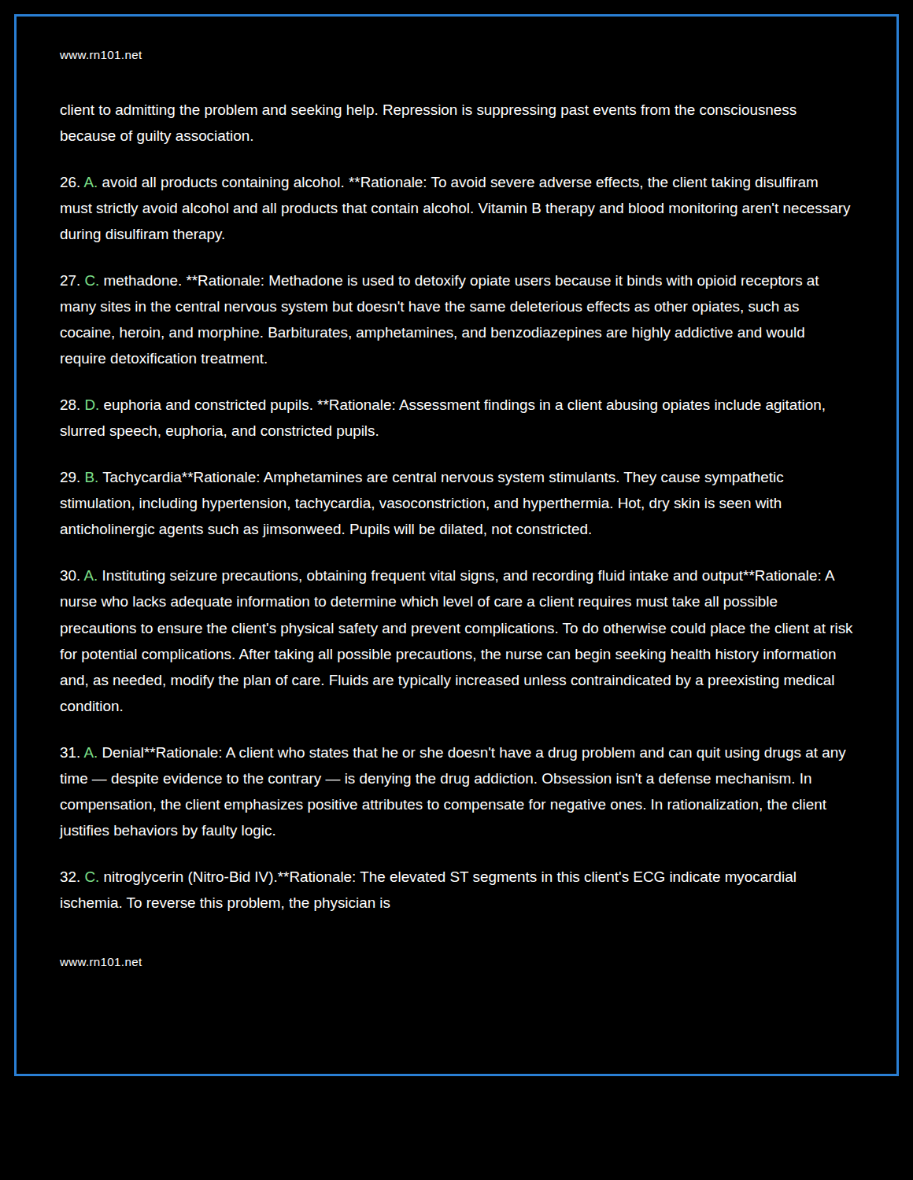www.rn101.net
client to admitting the problem and seeking help. Repression is suppressing past events from the consciousness because of guilty association.
26. A. avoid all products containing alcohol. **Rationale: To avoid severe adverse effects, the client taking disulfiram must strictly avoid alcohol and all products that contain alcohol. Vitamin B therapy and blood monitoring aren't necessary during disulfiram therapy.
27. C. methadone. **Rationale: Methadone is used to detoxify opiate users because it binds with opioid receptors at many sites in the central nervous system but doesn't have the same deleterious effects as other opiates, such as cocaine, heroin, and morphine. Barbiturates, amphetamines, and benzodiazepines are highly addictive and would require detoxification treatment.
28. D. euphoria and constricted pupils. **Rationale: Assessment findings in a client abusing opiates include agitation, slurred speech, euphoria, and constricted pupils.
29. B. Tachycardia**Rationale: Amphetamines are central nervous system stimulants. They cause sympathetic stimulation, including hypertension, tachycardia, vasoconstriction, and hyperthermia. Hot, dry skin is seen with anticholinergic agents such as jimsonweed. Pupils will be dilated, not constricted.
30. A. Instituting seizure precautions, obtaining frequent vital signs, and recording fluid intake and output**Rationale: A nurse who lacks adequate information to determine which level of care a client requires must take all possible precautions to ensure the client's physical safety and prevent complications. To do otherwise could place the client at risk for potential complications. After taking all possible precautions, the nurse can begin seeking health history information and, as needed, modify the plan of care. Fluids are typically increased unless contraindicated by a preexisting medical condition.
31. A. Denial**Rationale: A client who states that he or she doesn't have a drug problem and can quit using drugs at any time — despite evidence to the contrary — is denying the drug addiction. Obsession isn't a defense mechanism. In compensation, the client emphasizes positive attributes to compensate for negative ones. In rationalization, the client justifies behaviors by faulty logic.
32. C. nitroglycerin (Nitro-Bid IV).**Rationale: The elevated ST segments in this client's ECG indicate myocardial ischemia. To reverse this problem, the physician is
www.rn101.net